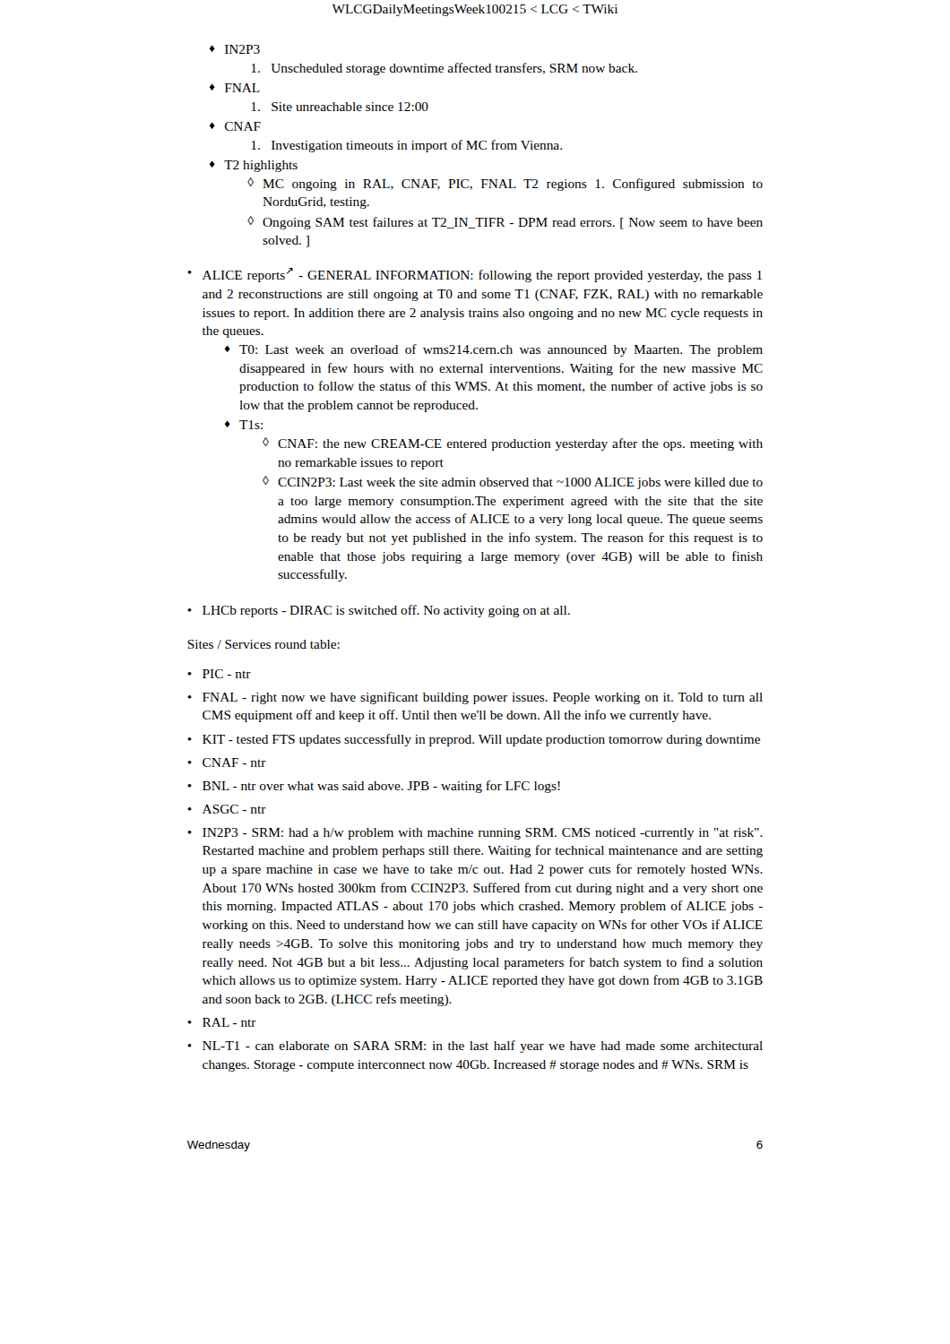WLCGDailyMeetingsWeek100215 < LCG < TWiki
IN2P3
Unscheduled storage downtime affected transfers, SRM now back.
FNAL
Site unreachable since 12:00
CNAF
Investigation timeouts in import of MC from Vienna.
T2 highlights
MC ongoing in RAL, CNAF, PIC, FNAL T2 regions 1. Configured submission to NorduGrid, testing.
Ongoing SAM test failures at T2_IN_TIFR - DPM read errors. [ Now seem to have been solved. ]
ALICE reports↗ - GENERAL INFORMATION: following the report provided yesterday, the pass 1 and 2 reconstructions are still ongoing at T0 and some T1 (CNAF, FZK, RAL) with no remarkable issues to report. In addition there are 2 analysis trains also ongoing and no new MC cycle requests in the queues.
T0: Last week an overload of wms214.cern.ch was announced by Maarten. The problem disappeared in few hours with no external interventions. Waiting for the new massive MC production to follow the status of this WMS. At this moment, the number of active jobs is so low that the problem cannot be reproduced.
T1s:
CNAF: the new CREAM-CE entered production yesterday after the ops. meeting with no remarkable issues to report
CCIN2P3: Last week the site admin observed that ~1000 ALICE jobs were killed due to a too large memory consumption.The experiment agreed with the site that the site admins would allow the access of ALICE to a very long local queue. The queue seems to be ready but not yet published in the info system. The reason for this request is to enable that those jobs requiring a large memory (over 4GB) will be able to finish successfully.
LHCb reports - DIRAC is switched off. No activity going on at all.
Sites / Services round table:
PIC - ntr
FNAL - right now we have significant building power issues. People working on it. Told to turn all CMS equipment off and keep it off. Until then we'll be down. All the info we currently have.
KIT - tested FTS updates successfully in preprod. Will update production tomorrow during downtime
CNAF - ntr
BNL - ntr over what was said above. JPB - waiting for LFC logs!
ASGC - ntr
IN2P3 - SRM: had a h/w problem with machine running SRM. CMS noticed -currently in "at risk". Restarted machine and problem perhaps still there. Waiting for technical maintenance and are setting up a spare machine in case we have to take m/c out. Had 2 power cuts for remotely hosted WNs. About 170 WNs hosted 300km from CCIN2P3. Suffered from cut during night and a very short one this morning. Impacted ATLAS - about 170 jobs which crashed. Memory problem of ALICE jobs - working on this. Need to understand how we can still have capacity on WNs for other VOs if ALICE really needs >4GB. To solve this monitoring jobs and try to understand how much memory they really need. Not 4GB but a bit less... Adjusting local parameters for batch system to find a solution which allows us to optimize system. Harry - ALICE reported they have got down from 4GB to 3.1GB and soon back to 2GB. (LHCC refs meeting).
RAL - ntr
NL-T1 - can elaborate on SARA SRM: in the last half year we have had made some architectural changes. Storage - compute interconnect now 40Gb. Increased # storage nodes and # WNs. SRM is
Wednesday 6